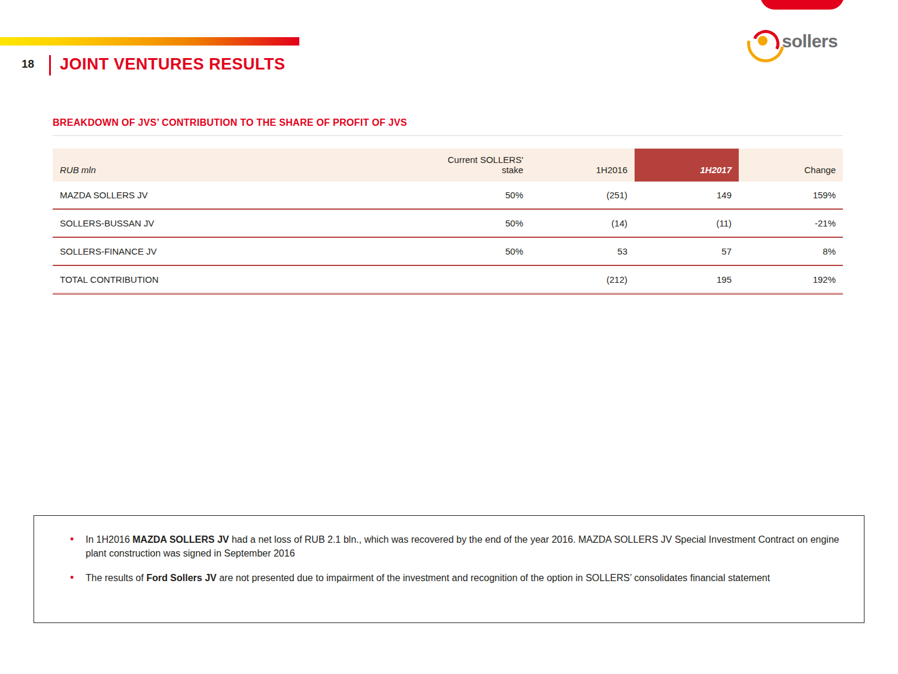18
JOINT VENTURES RESULTS
sollers
BREAKDOWN OF JVS’ CONTRIBUTION TO THE SHARE OF PROFIT OF JVS
| RUB mln | Current SOLLERS' stake | 1H2016 | 1H2017 | Change |
| --- | --- | --- | --- | --- |
| MAZDA SOLLERS JV | 50% | (251) | 149 | 159% |
| SOLLERS-BUSSAN JV | 50% | (14) | (11) | -21% |
| SOLLERS-FINANCE JV | 50% | 53 | 57 | 8% |
| TOTAL CONTRIBUTION | | (212) | 195 | 192% |
In 1H2016 MAZDA SOLLERS JV had a net loss of RUB 2.1 bln., which was recovered by the end of the year 2016. MAZDA SOLLERS JV Special Investment Contract on engine plant construction was signed in September 2016
The results of Ford Sollers JV are not presented due to impairment of the investment and recognition of the option in SOLLERS’ consolidates financial statement